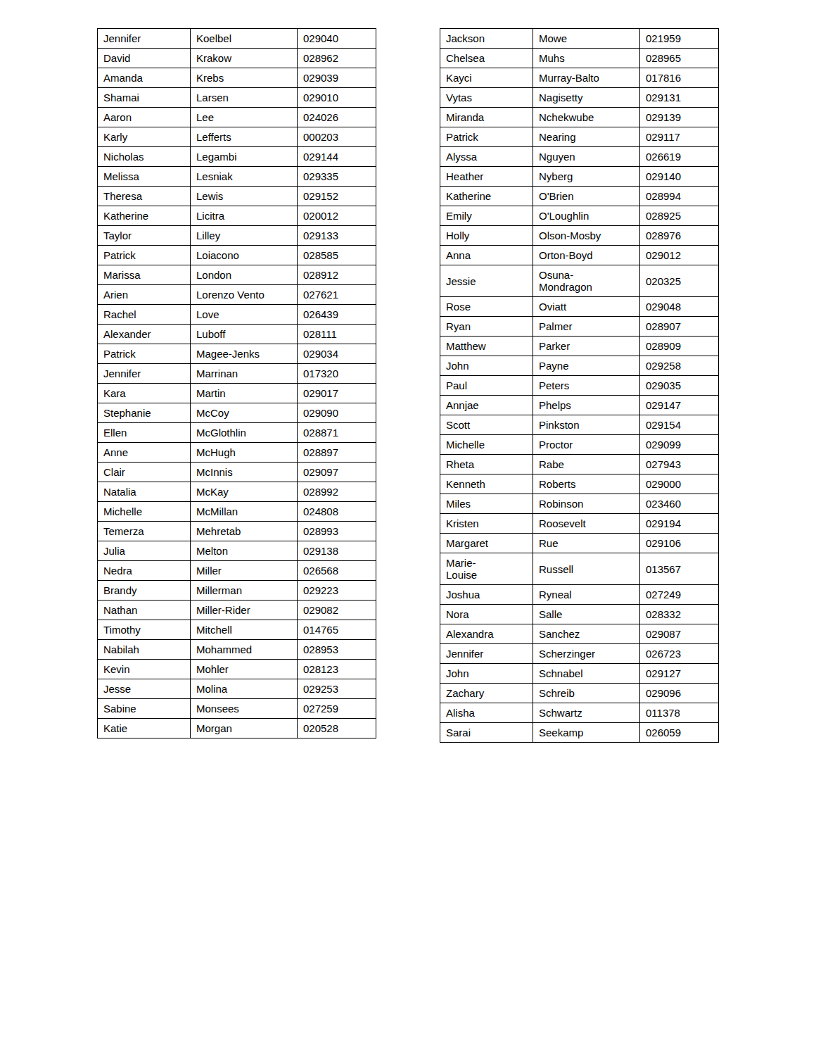| Jennifer | Koelbel | 029040 |
| David | Krakow | 028962 |
| Amanda | Krebs | 029039 |
| Shamai | Larsen | 029010 |
| Aaron | Lee | 024026 |
| Karly | Lefferts | 000203 |
| Nicholas | Legambi | 029144 |
| Melissa | Lesniak | 029335 |
| Theresa | Lewis | 029152 |
| Katherine | Licitra | 020012 |
| Taylor | Lilley | 029133 |
| Patrick | Loiacono | 028585 |
| Marissa | London | 028912 |
| Arien | Lorenzo Vento | 027621 |
| Rachel | Love | 026439 |
| Alexander | Luboff | 028111 |
| Patrick | Magee-Jenks | 029034 |
| Jennifer | Marrinan | 017320 |
| Kara | Martin | 029017 |
| Stephanie | McCoy | 029090 |
| Ellen | McGlothlin | 028871 |
| Anne | McHugh | 028897 |
| Clair | McInnis | 029097 |
| Natalia | McKay | 028992 |
| Michelle | McMillan | 024808 |
| Temerza | Mehretab | 028993 |
| Julia | Melton | 029138 |
| Nedra | Miller | 026568 |
| Brandy | Millerman | 029223 |
| Nathan | Miller-Rider | 029082 |
| Timothy | Mitchell | 014765 |
| Nabilah | Mohammed | 028953 |
| Kevin | Mohler | 028123 |
| Jesse | Molina | 029253 |
| Sabine | Monsees | 027259 |
| Katie | Morgan | 020528 |
| Jackson | Mowe | 021959 |
| Chelsea | Muhs | 028965 |
| Kayci | Murray-Balto | 017816 |
| Vytas | Nagisetty | 029131 |
| Miranda | Nchekwube | 029139 |
| Patrick | Nearing | 029117 |
| Alyssa | Nguyen | 026619 |
| Heather | Nyberg | 029140 |
| Katherine | O'Brien | 028994 |
| Emily | O'Loughlin | 028925 |
| Holly | Olson-Mosby | 028976 |
| Anna | Orton-Boyd | 029012 |
| Jessie | Osuna- Mondragon | 020325 |
| Rose | Oviatt | 029048 |
| Ryan | Palmer | 028907 |
| Matthew | Parker | 028909 |
| John | Payne | 029258 |
| Paul | Peters | 029035 |
| Annjae | Phelps | 029147 |
| Scott | Pinkston | 029154 |
| Michelle | Proctor | 029099 |
| Rheta | Rabe | 027943 |
| Kenneth | Roberts | 029000 |
| Miles | Robinson | 023460 |
| Kristen | Roosevelt | 029194 |
| Margaret | Rue | 029106 |
| Marie- Louise | Russell | 013567 |
| Joshua | Ryneal | 027249 |
| Nora | Salle | 028332 |
| Alexandra | Sanchez | 029087 |
| Jennifer | Scherzinger | 026723 |
| John | Schnabel | 029127 |
| Zachary | Schreib | 029096 |
| Alisha | Schwartz | 011378 |
| Sarai | Seekamp | 026059 |